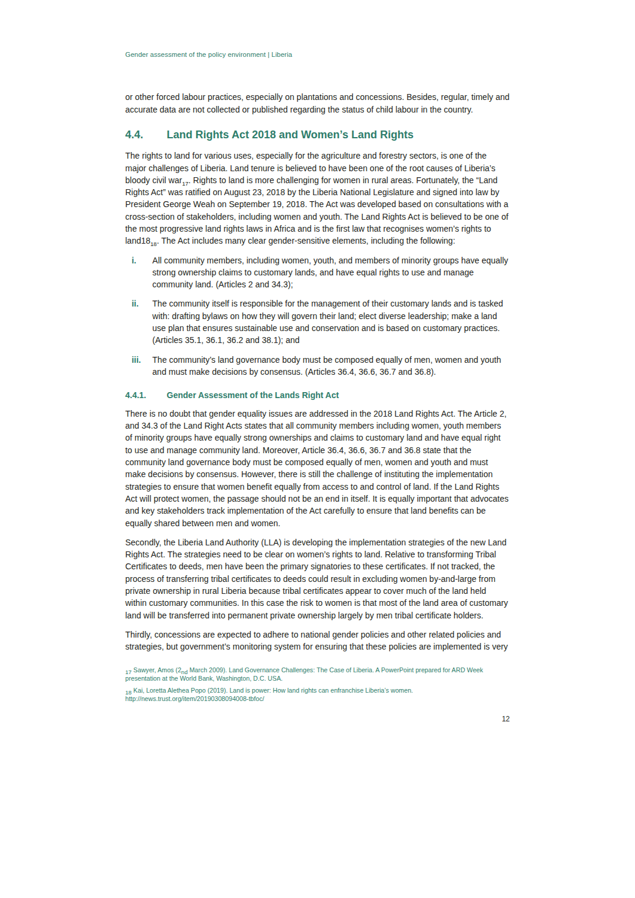Gender assessment of the policy environment | Liberia
or other forced labour practices, especially on plantations and concessions. Besides, regular, timely and accurate data are not collected or published regarding the status of child labour in the country.
4.4. Land Rights Act 2018 and Women’s Land Rights
The rights to land for various uses, especially for the agriculture and forestry sectors, is one of the major challenges of Liberia. Land tenure is believed to have been one of the root causes of Liberia’s bloody civil war17. Rights to land is more challenging for women in rural areas. Fortunately, the “Land Rights Act” was ratified on August 23, 2018 by the Liberia National Legislature and signed into law by President George Weah on September 19, 2018. The Act was developed based on consultations with a cross-section of stakeholders, including women and youth. The Land Rights Act is believed to be one of the most progressive land rights laws in Africa and is the first law that recognises women’s rights to land1818. The Act includes many clear gender-sensitive elements, including the following:
i. All community members, including women, youth, and members of minority groups have equally strong ownership claims to customary lands, and have equal rights to use and manage community land. (Articles 2 and 34.3);
ii. The community itself is responsible for the management of their customary lands and is tasked with: drafting bylaws on how they will govern their land; elect diverse leadership; make a land use plan that ensures sustainable use and conservation and is based on customary practices. (Articles 35.1, 36.1, 36.2 and 38.1); and
iii. The community’s land governance body must be composed equally of men, women and youth and must make decisions by consensus. (Articles 36.4, 36.6, 36.7 and 36.8).
4.4.1. Gender Assessment of the Lands Right Act
There is no doubt that gender equality issues are addressed in the 2018 Land Rights Act. The Article 2, and 34.3 of the Land Right Acts states that all community members including women, youth members of minority groups have equally strong ownerships and claims to customary land and have equal right to use and manage community land. Moreover, Article 36.4, 36.6, 36.7 and 36.8 state that the community land governance body must be composed equally of men, women and youth and must make decisions by consensus. However, there is still the challenge of instituting the implementation strategies to ensure that women benefit equally from access to and control of land. If the Land Rights Act will protect women, the passage should not be an end in itself. It is equally important that advocates and key stakeholders track implementation of the Act carefully to ensure that land benefits can be equally shared between men and women.
Secondly, the Liberia Land Authority (LLA) is developing the implementation strategies of the new Land Rights Act. The strategies need to be clear on women’s rights to land. Relative to transforming Tribal Certificates to deeds, men have been the primary signatories to these certificates. If not tracked, the process of transferring tribal certificates to deeds could result in excluding women by-and-large from private ownership in rural Liberia because tribal certificates appear to cover much of the land held within customary communities. In this case the risk to women is that most of the land area of customary land will be transferred into permanent private ownership largely by men tribal certificate holders.
Thirdly, concessions are expected to adhere to national gender policies and other related policies and strategies, but government’s monitoring system for ensuring that these policies are implemented is very
17 Sawyer, Amos (2nd March 2009). Land Governance Challenges: The Case of Liberia. A PowerPoint prepared for ARD Week presentation at the World Bank, Washington, D.C. USA.
18 Kai, Loretta Alethea Popo (2019). Land is power: How land rights can enfranchise Liberia’s women.
http://news.trust.org/item/20190308094008-tbfoc/
12